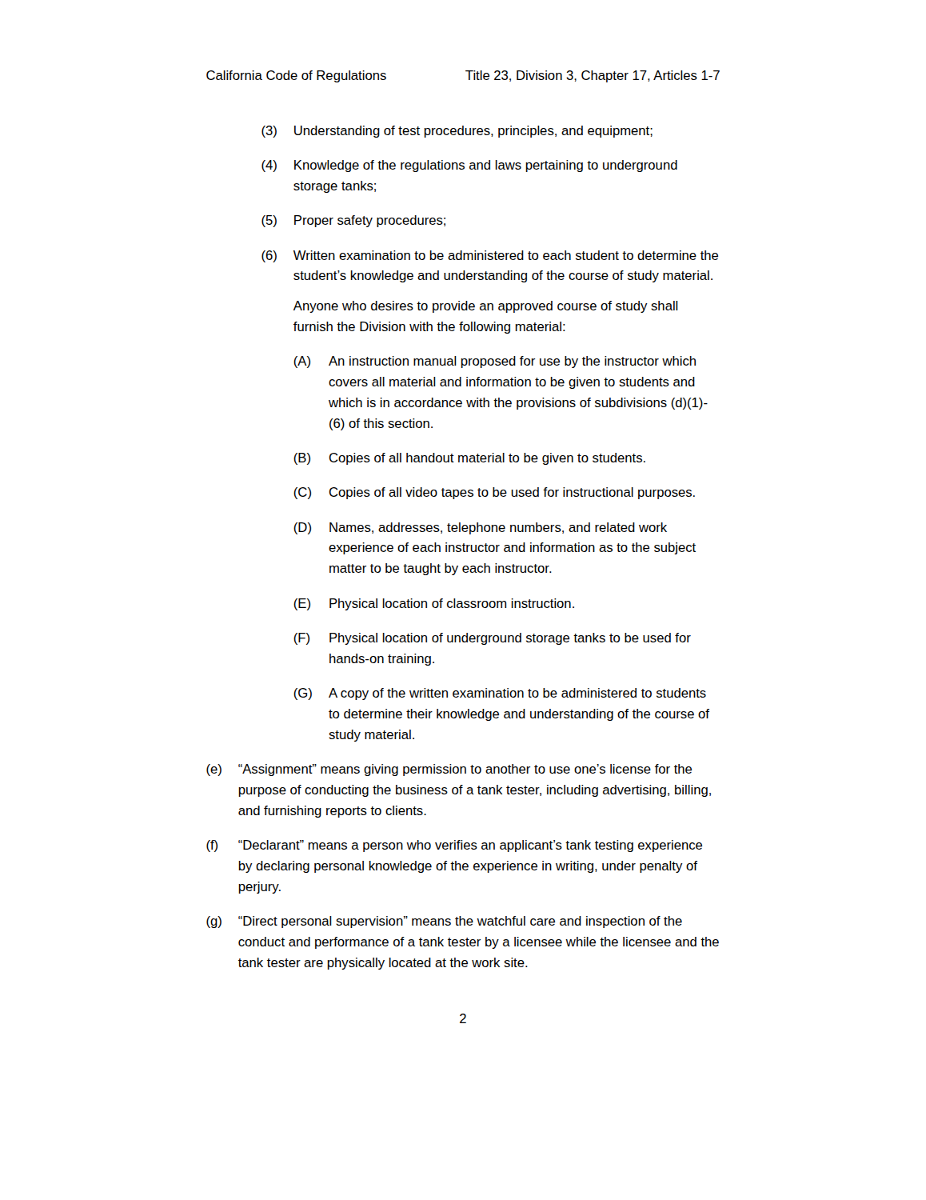California Code of Regulations Title 23, Division 3, Chapter 17, Articles 1-7
(3) Understanding of test procedures, principles, and equipment;
(4) Knowledge of the regulations and laws pertaining to underground storage tanks;
(5) Proper safety procedures;
(6) Written examination to be administered to each student to determine the student’s knowledge and understanding of the course of study material.
Anyone who desires to provide an approved course of study shall furnish the Division with the following material:
(A) An instruction manual proposed for use by the instructor which covers all material and information to be given to students and which is in accordance with the provisions of subdivisions (d)(1)-(6) of this section.
(B) Copies of all handout material to be given to students.
(C) Copies of all video tapes to be used for instructional purposes.
(D) Names, addresses, telephone numbers, and related work experience of each instructor and information as to the subject matter to be taught by each instructor.
(E) Physical location of classroom instruction.
(F) Physical location of underground storage tanks to be used for hands-on training.
(G) A copy of the written examination to be administered to students to determine their knowledge and understanding of the course of study material.
(e) “Assignment” means giving permission to another to use one’s license for the purpose of conducting the business of a tank tester, including advertising, billing, and furnishing reports to clients.
(f) “Declarant” means a person who verifies an applicant’s tank testing experience by declaring personal knowledge of the experience in writing, under penalty of perjury.
(g) “Direct personal supervision” means the watchful care and inspection of the conduct and performance of a tank tester by a licensee while the licensee and the tank tester are physically located at the work site.
2